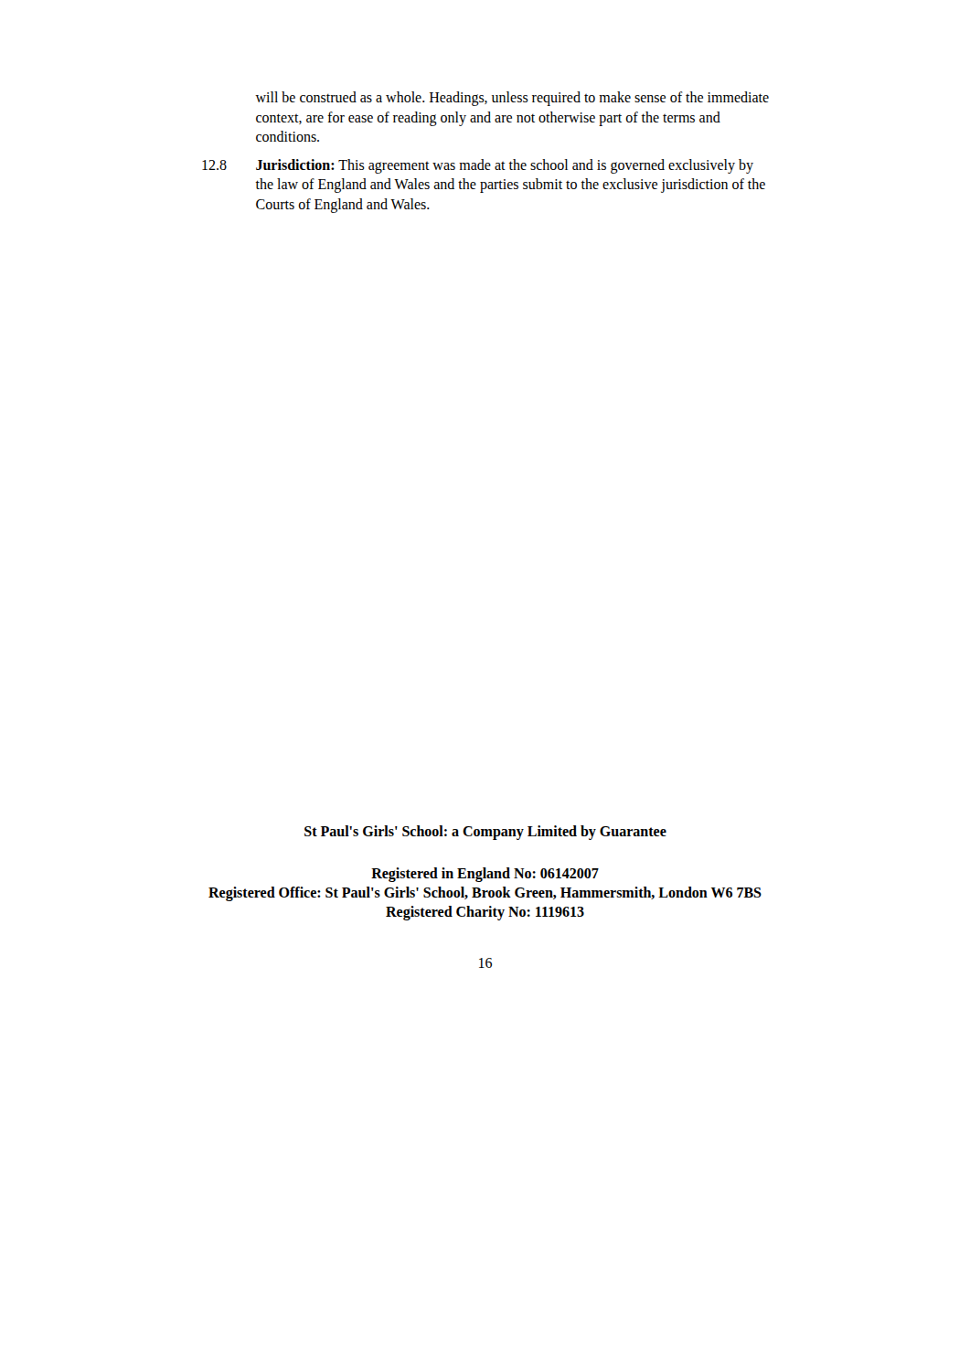will be construed as a whole. Headings, unless required to make sense of the immediate context, are for ease of reading only and are not otherwise part of the terms and conditions.
12.8
Jurisdiction: This agreement was made at the school and is governed exclusively by the law of England and Wales and the parties submit to the exclusive jurisdiction of the Courts of England and Wales.
St Paul's Girls' School: a Company Limited by Guarantee
Registered in England No: 06142007
Registered Office: St Paul's Girls' School, Brook Green, Hammersmith, London W6 7BS
Registered Charity No: 1119613
16